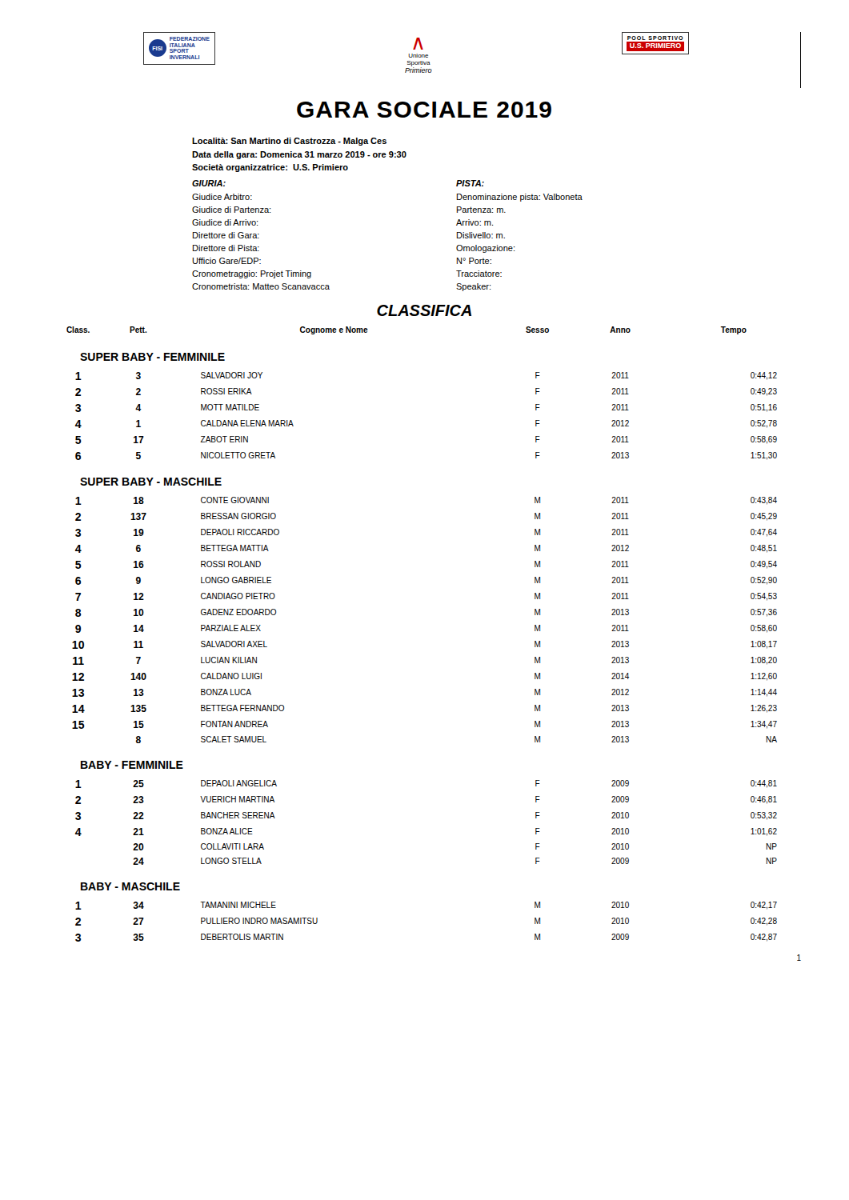FISI
FEDERAZIONE
ITALIANA
SPORT
INVERNALI
∧
Unione
Sportiva
Primiero
POOL SPORTIVO
U.S. PRIMIERO
GARA SOCIALE 2019
Località: San Martino di Castrozza - Malga Ces
Data della gara: Domenica 31 marzo 2019 - ore 9:30
Società organizzatrice: U.S. Primiero
GIURIA:
Giudice Arbitro:
Giudice di Partenza:
Giudice di Arrivo:
Direttore di Gara:
Direttore di Pista:
Ufficio Gare/EDP:
Cronometraggio: Projet Timing
Cronometrista: Matteo Scanavacca
PISTA:
Denominazione pista: Valboneta
Partenza: m.
Arrivo: m.
Dislivello: m.
Omologazione:
N° Porte:
Tracciatore:
Speaker:
CLASSIFICA
| Class. | Pett. | Cognome e Nome | Sesso | Anno | Tempo |
| --- | --- | --- | --- | --- | --- |
| SUPER BABY - FEMMINILE |
| 1 | 3 | SALVADORI JOY | F | 2011 | 0:44,12 |
| 2 | 2 | ROSSI ERIKA | F | 2011 | 0:49,23 |
| 3 | 4 | MOTT MATILDE | F | 2011 | 0:51,16 |
| 4 | 1 | CALDANA ELENA MARIA | F | 2012 | 0:52,78 |
| 5 | 17 | ZABOT ERIN | F | 2011 | 0:58,69 |
| 6 | 5 | NICOLETTO GRETA | F | 2013 | 1:51,30 |
| SUPER BABY - MASCHILE |
| 1 | 18 | CONTE GIOVANNI | M | 2011 | 0:43,84 |
| 2 | 137 | BRESSAN GIORGIO | M | 2011 | 0:45,29 |
| 3 | 19 | DEPAOLI RICCARDO | M | 2011 | 0:47,64 |
| 4 | 6 | BETTEGA MATTIA | M | 2012 | 0:48,51 |
| 5 | 16 | ROSSI ROLAND | M | 2011 | 0:49,54 |
| 6 | 9 | LONGO GABRIELE | M | 2011 | 0:52,90 |
| 7 | 12 | CANDIAGO PIETRO | M | 2011 | 0:54,53 |
| 8 | 10 | GADENZ EDOARDO | M | 2013 | 0:57,36 |
| 9 | 14 | PARZIALE ALEX | M | 2011 | 0:58,60 |
| 10 | 11 | SALVADORI AXEL | M | 2013 | 1:08,17 |
| 11 | 7 | LUCIAN KILIAN | M | 2013 | 1:08,20 |
| 12 | 140 | CALDANO LUIGI | M | 2014 | 1:12,60 |
| 13 | 13 | BONZA LUCA | M | 2012 | 1:14,44 |
| 14 | 135 | BETTEGA FERNANDO | M | 2013 | 1:26,23 |
| 15 | 15 | FONTAN ANDREA | M | 2013 | 1:34,47 |
| | 8 | SCALET SAMUEL | M | 2013 | NA |
| BABY - FEMMINILE |
| 1 | 25 | DEPAOLI ANGELICA | F | 2009 | 0:44,81 |
| 2 | 23 | VUERICH MARTINA | F | 2009 | 0:46,81 |
| 3 | 22 | BANCHER SERENA | F | 2010 | 0:53,32 |
| 4 | 21 | BONZA ALICE | F | 2010 | 1:01,62 |
| | 20 | COLLAVITI LARA | F | 2010 | NP |
| | 24 | LONGO STELLA | F | 2009 | NP |
| BABY - MASCHILE |
| 1 | 34 | TAMANINI MICHELE | M | 2010 | 0:42,17 |
| 2 | 27 | PULLIERO INDRO MASAMITSU | M | 2010 | 0:42,28 |
| 3 | 35 | DEBERTOLIS MARTIN | M | 2009 | 0:42,87 |
1